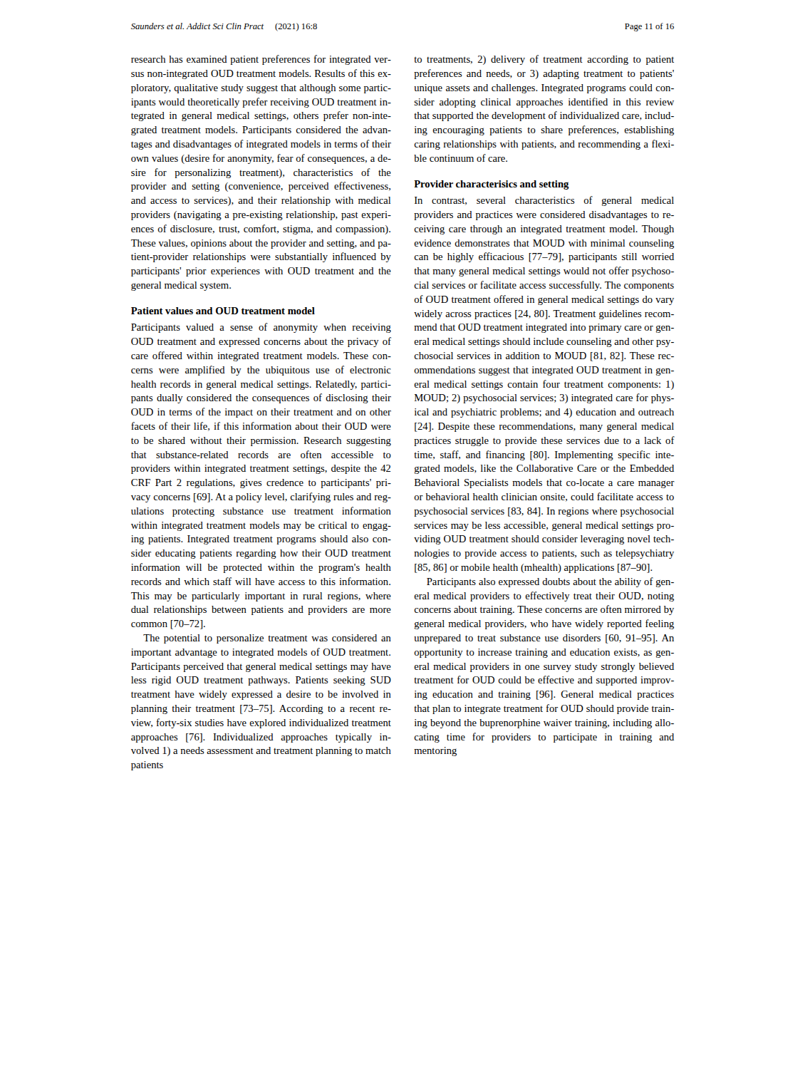Saunders et al. Addict Sci Clin Pract (2021) 16:8 Page 11 of 16
research has examined patient preferences for integrated versus non-integrated OUD treatment models. Results of this exploratory, qualitative study suggest that although some participants would theoretically prefer receiving OUD treatment integrated in general medical settings, others prefer non-integrated treatment models. Participants considered the advantages and disadvantages of integrated models in terms of their own values (desire for anonymity, fear of consequences, a desire for personalizing treatment), characteristics of the provider and setting (convenience, perceived effectiveness, and access to services), and their relationship with medical providers (navigating a pre-existing relationship, past experiences of disclosure, trust, comfort, stigma, and compassion). These values, opinions about the provider and setting, and patient-provider relationships were substantially influenced by participants' prior experiences with OUD treatment and the general medical system.
Patient values and OUD treatment model
Participants valued a sense of anonymity when receiving OUD treatment and expressed concerns about the privacy of care offered within integrated treatment models. These concerns were amplified by the ubiquitous use of electronic health records in general medical settings. Relatedly, participants dually considered the consequences of disclosing their OUD in terms of the impact on their treatment and on other facets of their life, if this information about their OUD were to be shared without their permission. Research suggesting that substance-related records are often accessible to providers within integrated treatment settings, despite the 42 CRF Part 2 regulations, gives credence to participants' privacy concerns [69]. At a policy level, clarifying rules and regulations protecting substance use treatment information within integrated treatment models may be critical to engaging patients. Integrated treatment programs should also consider educating patients regarding how their OUD treatment information will be protected within the program's health records and which staff will have access to this information. This may be particularly important in rural regions, where dual relationships between patients and providers are more common [70–72].
The potential to personalize treatment was considered an important advantage to integrated models of OUD treatment. Participants perceived that general medical settings may have less rigid OUD treatment pathways. Patients seeking SUD treatment have widely expressed a desire to be involved in planning their treatment [73–75]. According to a recent review, forty-six studies have explored individualized treatment approaches [76]. Individualized approaches typically involved 1) a needs assessment and treatment planning to match patients
to treatments, 2) delivery of treatment according to patient preferences and needs, or 3) adapting treatment to patients' unique assets and challenges. Integrated programs could consider adopting clinical approaches identified in this review that supported the development of individualized care, including encouraging patients to share preferences, establishing caring relationships with patients, and recommending a flexible continuum of care.
Provider characterisics and setting
In contrast, several characteristics of general medical providers and practices were considered disadvantages to receiving care through an integrated treatment model. Though evidence demonstrates that MOUD with minimal counseling can be highly efficacious [77–79], participants still worried that many general medical settings would not offer psychosocial services or facilitate access successfully. The components of OUD treatment offered in general medical settings do vary widely across practices [24, 80]. Treatment guidelines recommend that OUD treatment integrated into primary care or general medical settings should include counseling and other psychosocial services in addition to MOUD [81, 82]. These recommendations suggest that integrated OUD treatment in general medical settings contain four treatment components: 1) MOUD; 2) psychosocial services; 3) integrated care for physical and psychiatric problems; and 4) education and outreach [24]. Despite these recommendations, many general medical practices struggle to provide these services due to a lack of time, staff, and financing [80]. Implementing specific integrated models, like the Collaborative Care or the Embedded Behavioral Specialists models that co-locate a care manager or behavioral health clinician onsite, could facilitate access to psychosocial services [83, 84]. In regions where psychosocial services may be less accessible, general medical settings providing OUD treatment should consider leveraging novel technologies to provide access to patients, such as telepsychiatry [85, 86] or mobile health (mhealth) applications [87–90].
Participants also expressed doubts about the ability of general medical providers to effectively treat their OUD, noting concerns about training. These concerns are often mirrored by general medical providers, who have widely reported feeling unprepared to treat substance use disorders [60, 91–95]. An opportunity to increase training and education exists, as general medical providers in one survey study strongly believed treatment for OUD could be effective and supported improving education and training [96]. General medical practices that plan to integrate treatment for OUD should provide training beyond the buprenorphine waiver training, including allocating time for providers to participate in training and mentoring